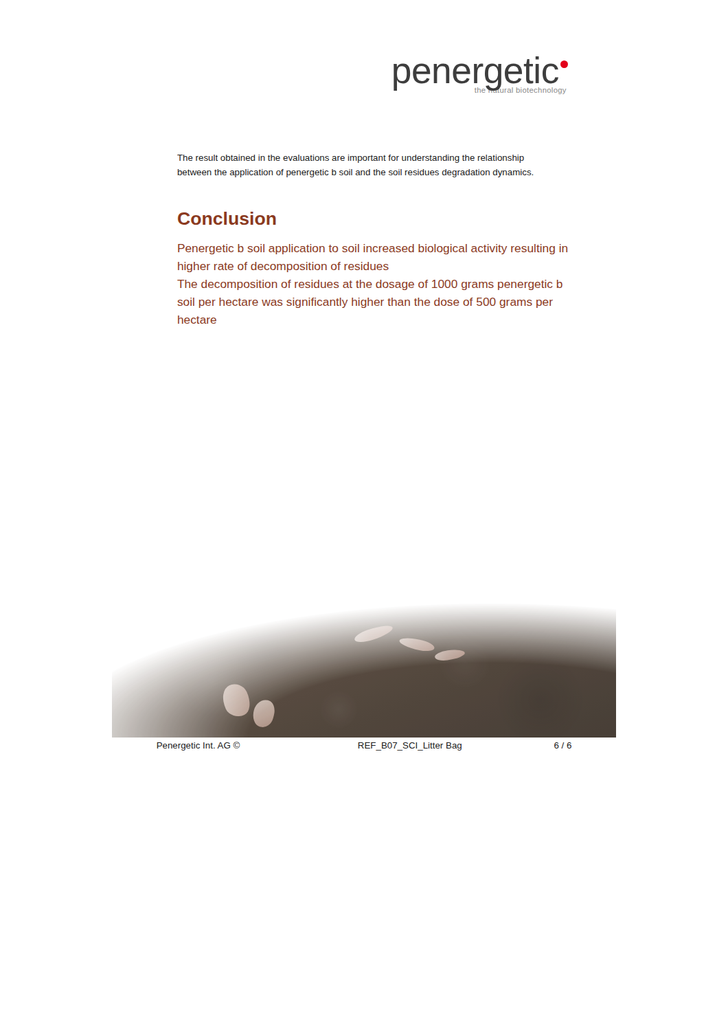penergetic
the natural biotechnology
The result obtained in the evaluations are important for understanding the relationship between the application of penergetic b soil and the soil residues degradation dynamics.
Conclusion
Penergetic b soil application to soil increased biological activity resulting in higher rate of decomposition of residues
The decomposition of residues at the dosage of 1000 grams penergetic b soil per hectare was significantly higher than the dose of 500 grams per hectare
Penergetic Int. AG ©
REF_B07_SCI_Litter Bag
6 / 6